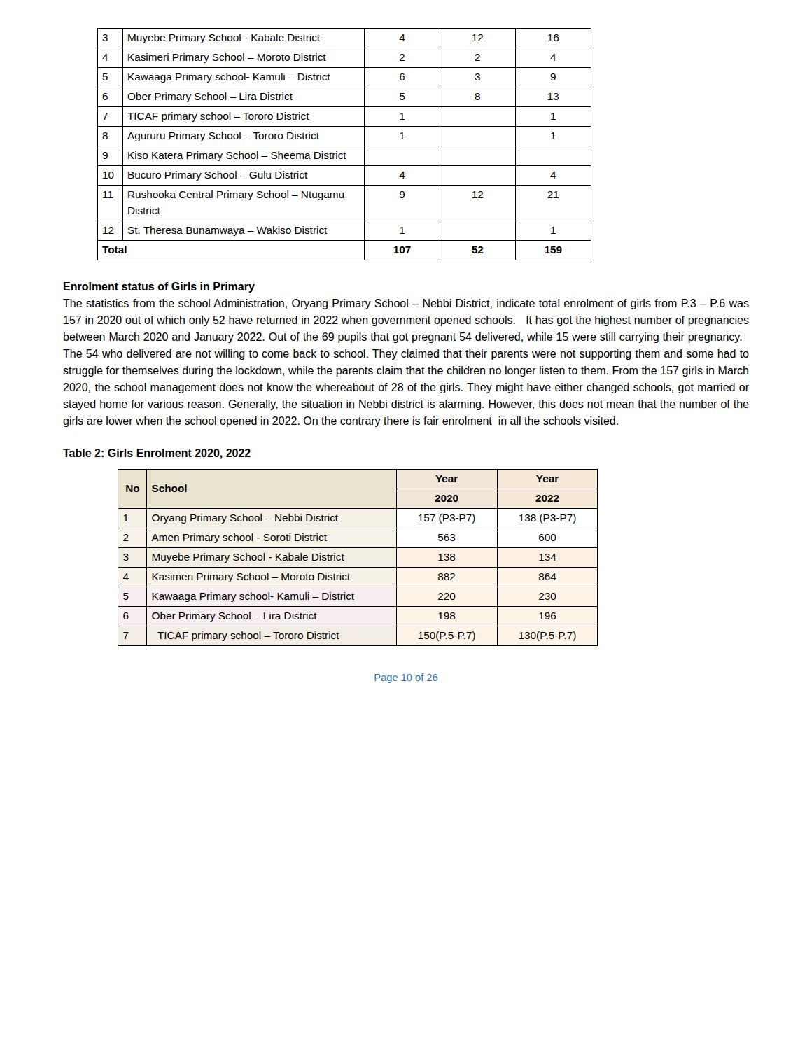| 3 | Muyebe Primary School - Kabale District | 4 | 12 | 16 |
| 4 | Kasimeri Primary School – Moroto District | 2 | 2 | 4 |
| 5 | Kawaaga Primary school- Kamuli – District | 6 | 3 | 9 |
| 6 | Ober Primary School – Lira District | 5 | 8 | 13 |
| 7 | TICAF primary school – Tororo District | 1 | | 1 |
| 8 | Agururu Primary School – Tororo District | 1 | | 1 |
| 9 | Kiso Katera Primary School – Sheema District | | | |
| 10 | Bucuro Primary School – Gulu District | 4 | | 4 |
| 11 | Rushooka Central Primary School – Ntugamu District | 9 | 12 | 21 |
| 12 | St. Theresa Bunamwaya – Wakiso District | 1 | | 1 |
| Total | 107 | 52 | 159 |
Enrolment status of Girls in Primary
The statistics from the school Administration, Oryang Primary School – Nebbi District, indicate total enrolment of girls from P.3 – P.6 was 157 in 2020 out of which only 52 have returned in 2022 when government opened schools. It has got the highest number of pregnancies between March 2020 and January 2022. Out of the 69 pupils that got pregnant 54 delivered, while 15 were still carrying their pregnancy. The 54 who delivered are not willing to come back to school. They claimed that their parents were not supporting them and some had to struggle for themselves during the lockdown, while the parents claim that the children no longer listen to them. From the 157 girls in March 2020, the school management does not know the whereabout of 28 of the girls. They might have either changed schools, got married or stayed home for various reason. Generally, the situation in Nebbi district is alarming. However, this does not mean that the number of the girls are lower when the school opened in 2022. On the contrary there is fair enrolment in all the schools visited.
Table 2: Girls Enrolment 2020, 2022
| No | School | Year | Year |
| --- | --- | --- | --- |
| 2020 | 2022 |
| 1 | Oryang Primary School – Nebbi District | 157 (P3-P7) | 138 (P3-P7) |
| 2 | Amen Primary school - Soroti District | 563 | 600 |
| 3 | Muyebe Primary School - Kabale District | 138 | 134 |
| 4 | Kasimeri Primary School – Moroto District | 882 | 864 |
| 5 | Kawaaga Primary school- Kamuli – District | 220 | 230 |
| 6 | Ober Primary School – Lira District | 198 | 196 |
| 7 | TICAF primary school – Tororo District | 150(P.5-P.7) | 130(P.5-P.7) |
Page 10 of 26